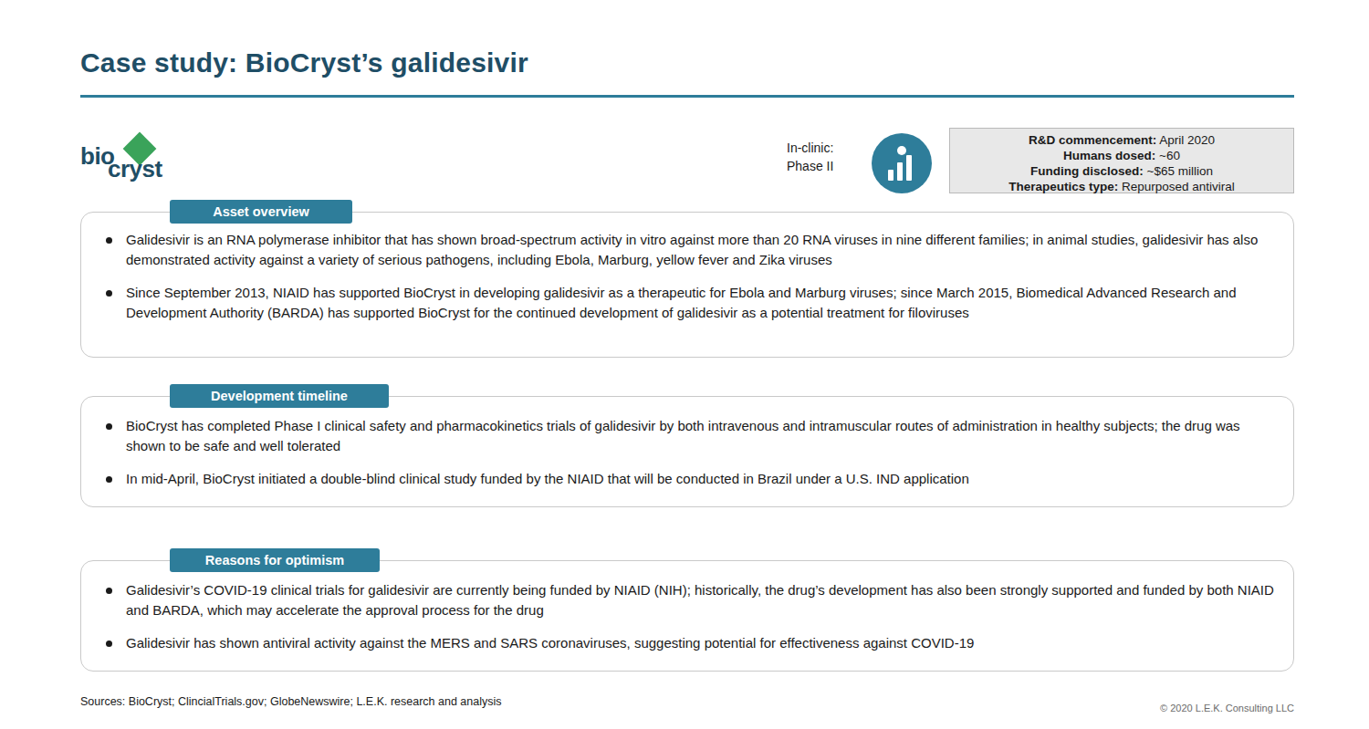Case study: BioCryst’s galidesivir
bio
cryst
In-clinic:
Phase II
R&D commencement: April 2020
Humans dosed: ~60
Funding disclosed: ~$65 million
Therapeutics type: Repurposed antiviral
Asset overview
Galidesivir is an RNA polymerase inhibitor that has shown broad-spectrum activity in vitro against more than 20 RNA viruses in nine different families; in animal studies, galidesivir has also demonstrated activity against a variety of serious pathogens, including Ebola, Marburg, yellow fever and Zika viruses
Since September 2013, NIAID has supported BioCryst in developing galidesivir as a therapeutic for Ebola and Marburg viruses; since March 2015, Biomedical Advanced Research and Development Authority (BARDA) has supported BioCryst for the continued development of galidesivir as a potential treatment for filoviruses
Development timeline
BioCryst has completed Phase I clinical safety and pharmacokinetics trials of galidesivir by both intravenous and intramuscular routes of administration in healthy subjects; the drug was shown to be safe and well tolerated
In mid-April, BioCryst initiated a double-blind clinical study funded by the NIAID that will be conducted in Brazil under a U.S. IND application
Reasons for optimism
Galidesivir’s COVID-19 clinical trials for galidesivir are currently being funded by NIAID (NIH); historically, the drug’s development has also been strongly supported and funded by both NIAID and BARDA, which may accelerate the approval process for the drug
Galidesivir has shown antiviral activity against the MERS and SARS coronaviruses, suggesting potential for effectiveness against COVID-19
Sources: BioCryst; ClincialTrials.gov; GlobeNewswire; L.E.K. research and analysis
© 2020 L.E.K. Consulting LLC